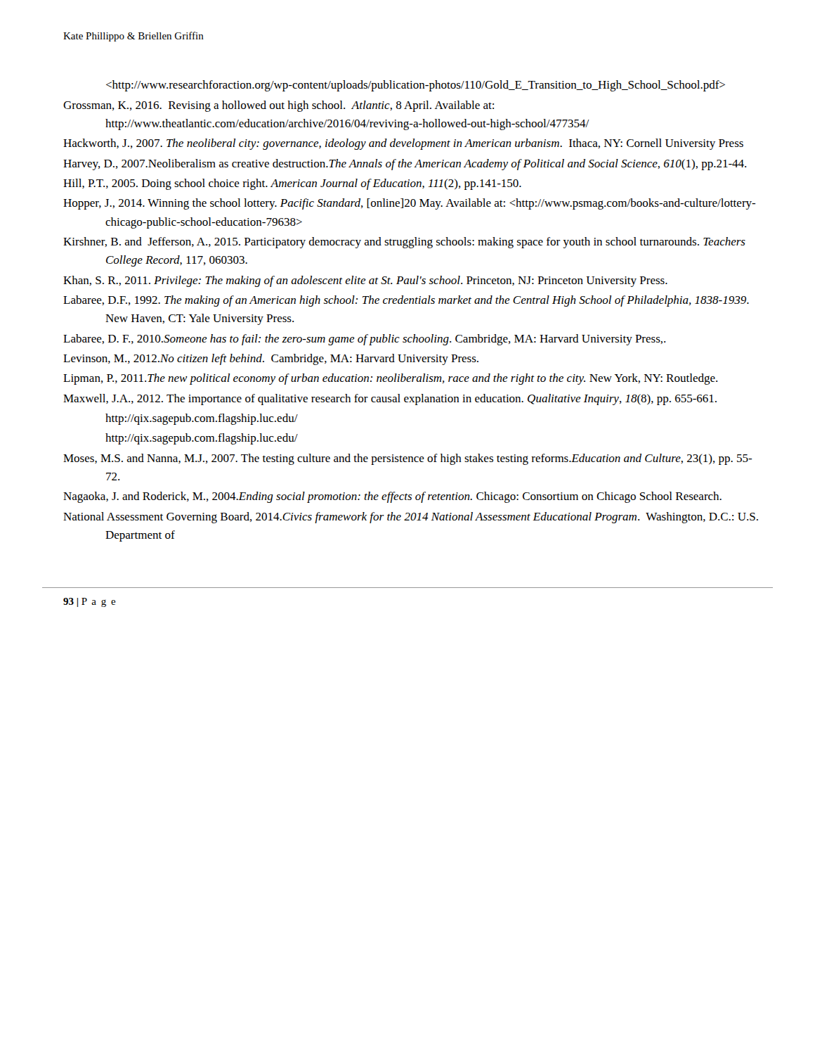Kate Phillippo & Briellen Griffin
<http://www.researchforaction.org/wp-content/uploads/publication-photos/110/Gold_E_Transition_to_High_School_School.pdf>
Grossman, K., 2016. Revising a hollowed out high school. Atlantic, 8 April. Available at: http://www.theatlantic.com/education/archive/2016/04/reviving-a-hollowed-out-high-school/477354/
Hackworth, J., 2007. The neoliberal city: governance, ideology and development in American urbanism. Ithaca, NY: Cornell University Press
Harvey, D., 2007.Neoliberalism as creative destruction.The Annals of the American Academy of Political and Social Science, 610(1), pp.21-44.
Hill, P.T., 2005. Doing school choice right. American Journal of Education, 111(2), pp.141-150.
Hopper, J., 2014. Winning the school lottery. Pacific Standard, [online]20 May. Available at: <http://www.psmag.com/books-and-culture/lottery-chicago-public-school-education-79638>
Kirshner, B. and Jefferson, A., 2015. Participatory democracy and struggling schools: making space for youth in school turnarounds. Teachers College Record, 117, 060303.
Khan, S. R., 2011. Privilege: The making of an adolescent elite at St. Paul's school. Princeton, NJ: Princeton University Press.
Labaree, D.F., 1992. The making of an American high school: The credentials market and the Central High School of Philadelphia, 1838-1939. New Haven, CT: Yale University Press.
Labaree, D. F., 2010.Someone has to fail: the zero-sum game of public schooling. Cambridge, MA: Harvard University Press,.
Levinson, M., 2012.No citizen left behind. Cambridge, MA: Harvard University Press.
Lipman, P., 2011.The new political economy of urban education: neoliberalism, race and the right to the city. New York, NY: Routledge.
Maxwell, J.A., 2012. The importance of qualitative research for causal explanation in education. Qualitative Inquiry, 18(8), pp. 655-661.
http://qix.sagepub.com.flagship.luc.edu/
http://qix.sagepub.com.flagship.luc.edu/
Moses, M.S. and Nanna, M.J., 2007. The testing culture and the persistence of high stakes testing reforms.Education and Culture, 23(1), pp. 55-72.
Nagaoka, J. and Roderick, M., 2004.Ending social promotion: the effects of retention. Chicago: Consortium on Chicago School Research.
National Assessment Governing Board, 2014.Civics framework for the 2014 National Assessment Educational Program. Washington, D.C.: U.S. Department of
93 | P a g e